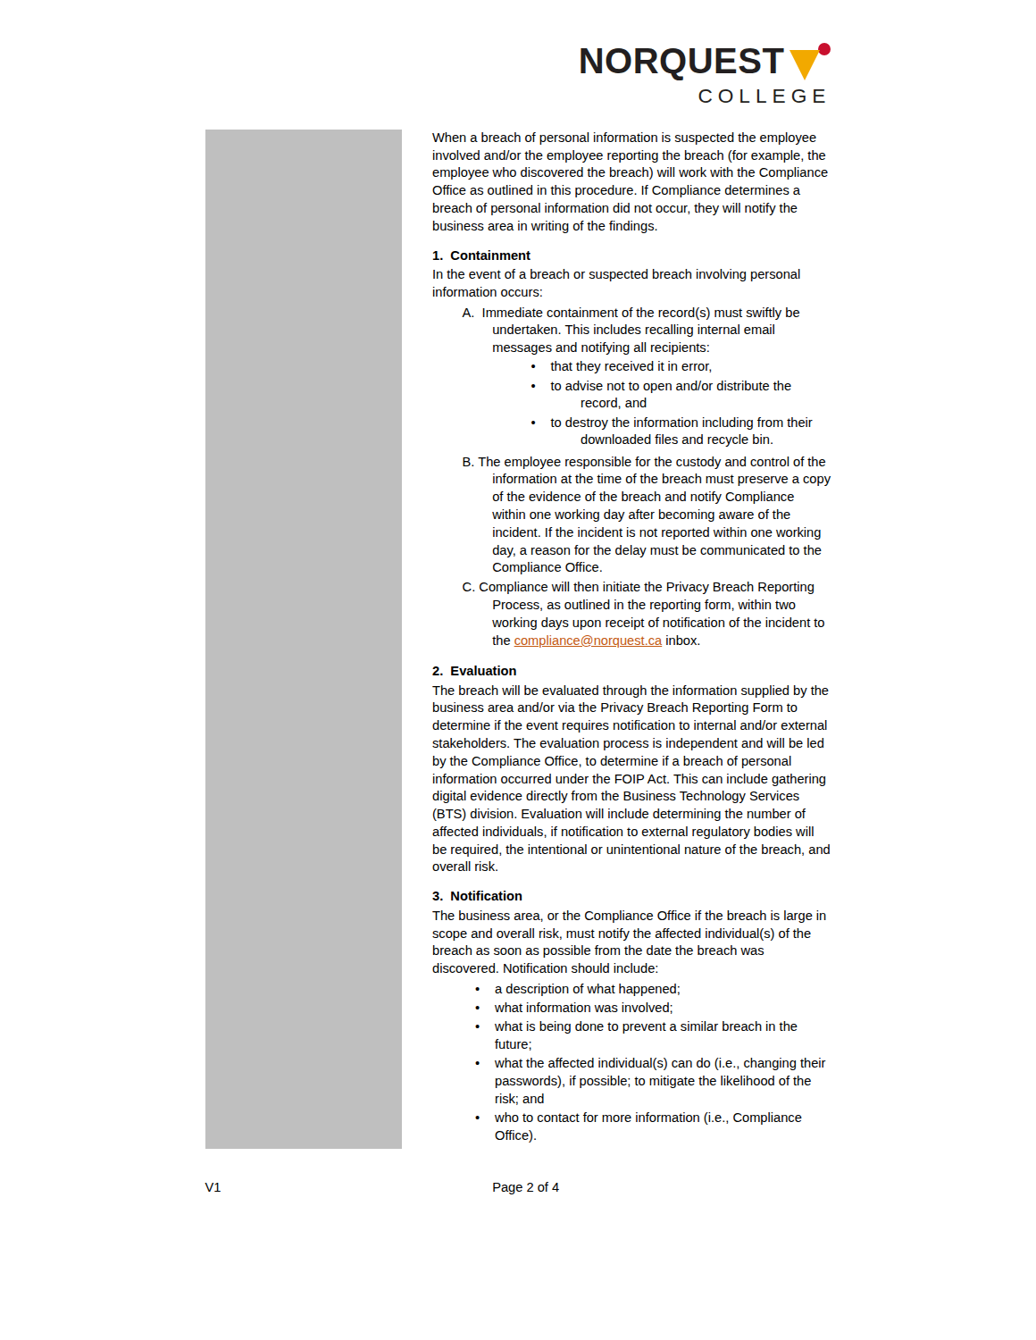NORQUEST COLLEGE
When a breach of personal information is suspected the employee involved and/or the employee reporting the breach (for example, the employee who discovered the breach) will work with the Compliance Office as outlined in this procedure. If Compliance determines a breach of personal information did not occur, they will notify the business area in writing of the findings.
1. Containment
In the event of a breach or suspected breach involving personal information occurs:
A. Immediate containment of the record(s) must swiftly be undertaken. This includes recalling internal email messages and notifying all recipients:
that they received it in error,
to advise not to open and/or distribute the record, and
to destroy the information including from their downloaded files and recycle bin.
B. The employee responsible for the custody and control of the information at the time of the breach must preserve a copy of the evidence of the breach and notify Compliance within one working day after becoming aware of the incident. If the incident is not reported within one working day, a reason for the delay must be communicated to the Compliance Office.
C. Compliance will then initiate the Privacy Breach Reporting Process, as outlined in the reporting form, within two working days upon receipt of notification of the incident to the compliance@norquest.ca inbox.
2. Evaluation
The breach will be evaluated through the information supplied by the business area and/or via the Privacy Breach Reporting Form to determine if the event requires notification to internal and/or external stakeholders. The evaluation process is independent and will be led by the Compliance Office, to determine if a breach of personal information occurred under the FOIP Act. This can include gathering digital evidence directly from the Business Technology Services (BTS) division. Evaluation will include determining the number of affected individuals, if notification to external regulatory bodies will be required, the intentional or unintentional nature of the breach, and overall risk.
3. Notification
The business area, or the Compliance Office if the breach is large in scope and overall risk, must notify the affected individual(s) of the breach as soon as possible from the date the breach was discovered. Notification should include:
a description of what happened;
what information was involved;
what is being done to prevent a similar breach in the future;
what the affected individual(s) can do (i.e., changing their passwords), if possible; to mitigate the likelihood of the risk; and
who to contact for more information (i.e., Compliance Office).
V1 Page 2 of 4